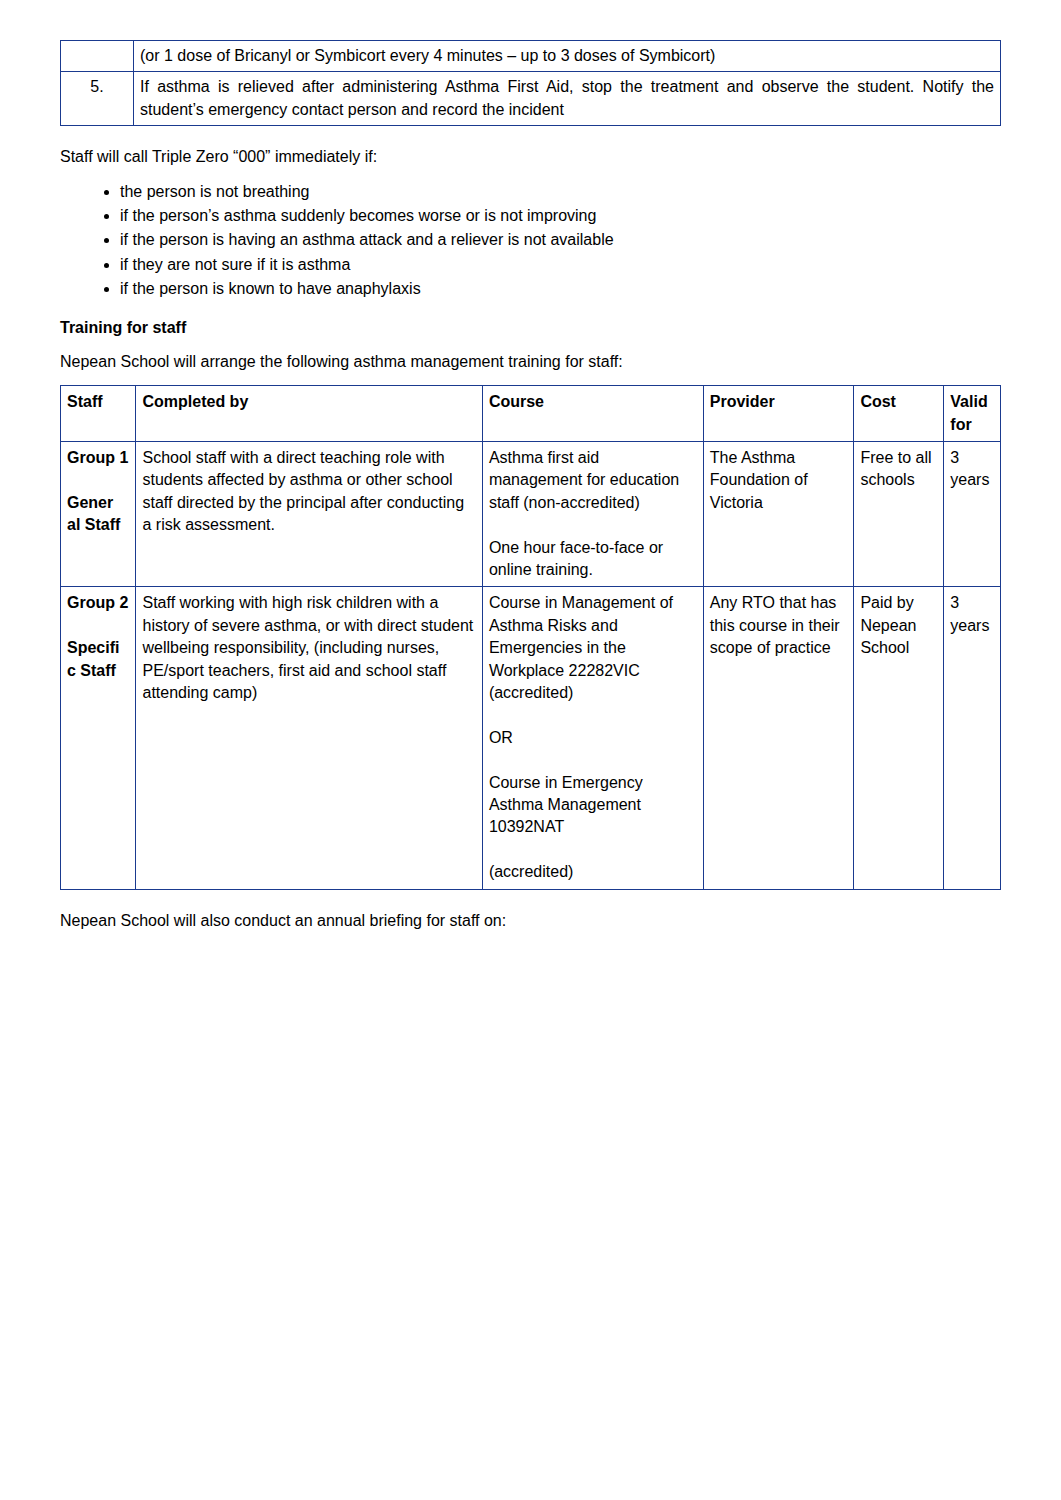| | (or 1 dose of Bricanyl or Symbicort every 4 minutes – up to 3 doses of Symbicort) |
| 5. | If asthma is relieved after administering Asthma First Aid, stop the treatment and observe the student. Notify the student’s emergency contact person and record the incident |
Staff will call Triple Zero “000” immediately if:
the person is not breathing
if the person’s asthma suddenly becomes worse or is not improving
if the person is having an asthma attack and a reliever is not available
if they are not sure if it is asthma
if the person is known to have anaphylaxis
Training for staff
Nepean School will arrange the following asthma management training for staff:
| Staff | Completed by | Course | Provider | Cost | Valid for |
| --- | --- | --- | --- | --- | --- |
| Group 1 Gener al Staff | School staff with a direct teaching role with students affected by asthma or other school staff directed by the principal after conducting a risk assessment. | Asthma first aid management for education staff (non-accredited) One hour face-to-face or online training. | The Asthma Foundation of Victoria | Free to all schools | 3 years |
| Group 2 Specifi c Staff | Staff working with high risk children with a history of severe asthma, or with direct student wellbeing responsibility, (including nurses, PE/sport teachers, first aid and school staff attending camp) | Course in Management of Asthma Risks and Emergencies in the Workplace 22282VIC (accredited) OR Course in Emergency Asthma Management 10392NAT (accredited) | Any RTO that has this course in their scope of practice | Paid by Nepean School | 3 years |
Nepean School will also conduct an annual briefing for staff on: